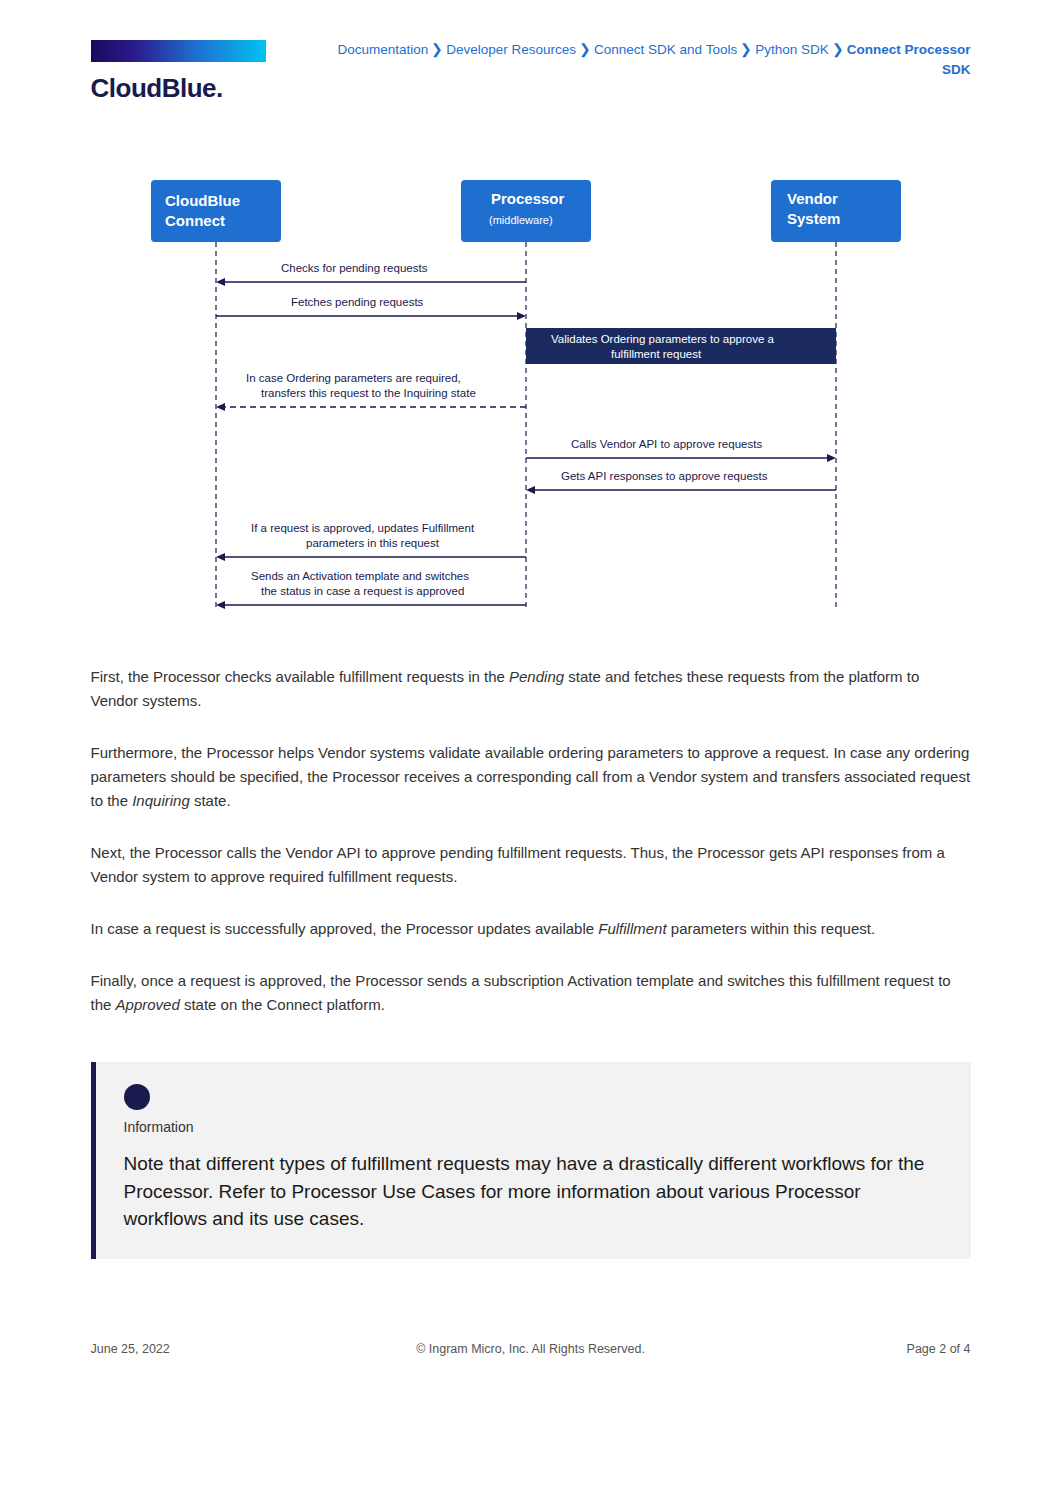CloudBlue.
Documentation❯Developer Resources❯Connect SDK and Tools❯Python SDK❯Connect Processor
SDK
CloudBlue Connect Processor (middleware) Vendor System Checks for pending requests Fetches pending requests Validates Ordering parameters to approve a fulfillment request In case Ordering parameters are required, transfers this request to the Inquiring state Calls Vendor API to approve requests Gets API responses to approve requests If a request is approved, updates Fulfillment parameters in this request Sends an Activation template and switches the status in case a request is approved
First, the Processor checks available fulfillment requests in the Pending state and fetches these requests from the platform to Vendor systems.
Furthermore, the Processor helps Vendor systems validate available ordering parameters to approve a request. In case any ordering parameters should be specified, the Processor receives a corresponding call from a Vendor system and transfers associated request to the Inquiring state.
Next, the Processor calls the Vendor API to approve pending fulfillment requests. Thus, the Processor gets API responses from a Vendor system to approve required fulfillment requests.
In case a request is successfully approved, the Processor updates available Fulfillment parameters within this request.
Finally, once a request is approved, the Processor sends a subscription Activation template and switches this fulfillment request to the Approved state on the Connect platform.
Information
Note that different types of fulfillment requests may have a drastically different workflows for the Processor. Refer to Processor Use Cases for more information about various Processor workflows and its use cases.
June 25, 2022
© Ingram Micro, Inc. All Rights Reserved.
Page 2 of 4